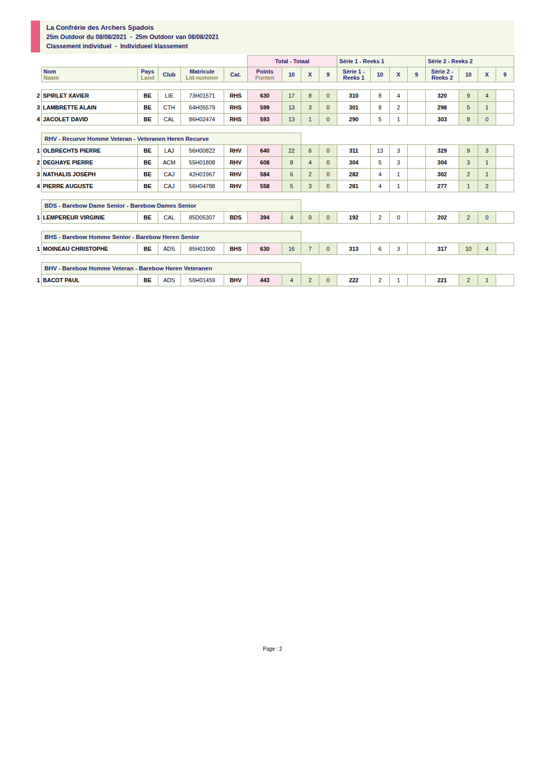La Confrérie des Archers Spadois
25m Outdoor du 08/08/2021 - 25m Outdoor van 08/08/2021
Classement individuel - Individueel klassement
| | | | | | | Total - Totaal | Série 1 - Reeks 1 | Série 2 - Reeks 2 |
| | Nom Naam | Pays Land | Club | Matricule Lid-nummer | Cat. | Points Punten | 10 | X | 9 | Série 1 - Reeks 1 | 10 | X | 9 | Série 2 - Reeks 2 | 10 | X | 9 |
| 2 | SPIRLET XAVIER | BE | LIE | 73H01571 | RHS | 630 | 17 | 8 | 0 | 310 | 8 | 4 | | 320 | 9 | 4 | |
| 3 | LAMBRETTE ALAIN | BE | CTH | 64H05579 | RHS | 599 | 13 | 3 | 0 | 301 | 8 | 2 | | 298 | 5 | 1 | |
| 4 | JACOLET DAVID | BE | CAL | 86H02474 | RHS | 593 | 13 | 1 | 0 | 290 | 5 | 1 | | 303 | 8 | 0 | |
| | RHV - Recurve Homme Veteran - Veteranen Heren Recurve | |
| 1 | OLBRECHTS PIERRE | BE | LAJ | 56H00822 | RHV | 640 | 22 | 6 | 0 | 311 | 13 | 3 | | 329 | 9 | 3 | |
| 2 | DEGHAYE PIERRE | BE | ACM | 55H01808 | RHV | 608 | 8 | 4 | 0 | 304 | 5 | 3 | | 304 | 3 | 1 | |
| 3 | NATHALIS JOSEPH | BE | CAJ | 42H01967 | RHV | 584 | 6 | 2 | 0 | 282 | 4 | 1 | | 302 | 2 | 1 | |
| 4 | PIERRE AUGUSTE | BE | CAJ | 56H04788 | RHV | 558 | 5 | 3 | 0 | 281 | 4 | 1 | | 277 | 1 | 2 | |
| | BDS - Barebow Dame Senior - Barebow Dames Senior | |
| 1 | LEMPEREUR VIRGINIE | BE | CAL | 85D05307 | BDS | 394 | 4 | 0 | 0 | 192 | 2 | 0 | | 202 | 2 | 0 | |
| | BHS - Barebow Homme Senior - Barebow Heren Senior | |
| 1 | MOINEAU CHRISTOPHE | BE | ADS | 85H01900 | BHS | 630 | 16 | 7 | 0 | 313 | 6 | 3 | | 317 | 10 | 4 | |
| | BHV - Barebow Homme Veteran - Barebow Heren Veteranen | |
| 1 | BACOT PAUL | BE | ADS | 50H01459 | BHV | 443 | 4 | 2 | 0 | 222 | 2 | 1 | | 221 | 2 | 1 | |
Page : 2